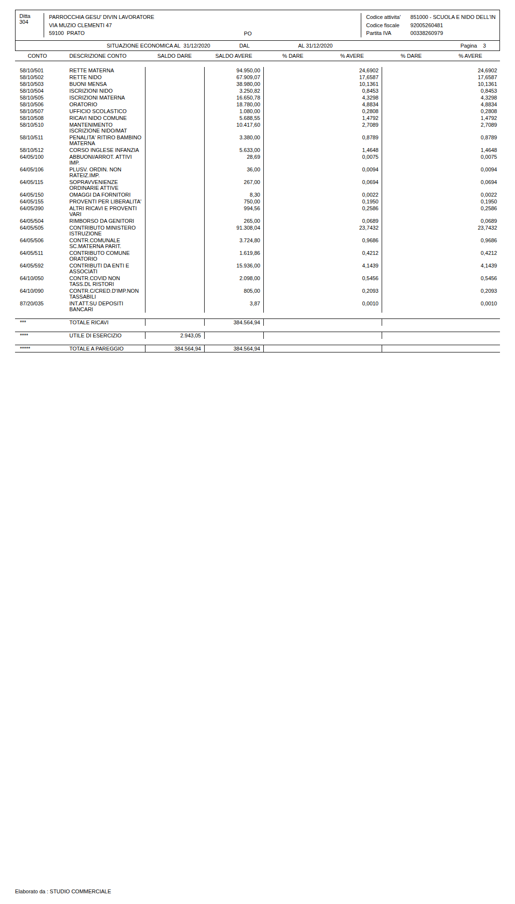Ditta
304
PARROCCHIA GESU' DIVIN LAVORATORE
VIA MUZIO CLEMENTI 47
59100 PRATO
PO
Codice attivita'
Codice fiscale
Partita IVA
851000 - SCUOLA E NIDO DELL'IN
92005260481
00338260979
SITUAZIONE ECONOMICA AL 31/12/2020 DAL AL 31/12/2020 Pagina 3
| CONTO | DESCRIZIONE CONTO | SALDO DARE | SALDO AVERE | % DARE | % AVERE | % DARE | % AVERE |
| --- | --- | --- | --- | --- | --- | --- | --- |
| 58/10/501 | RETTE MATERNA | | 94.950,00 | | 24,6902 | | 24,6902 |
| 58/10/502 | RETTE NIDO | | 67.909,07 | | 17,6587 | | 17,6587 |
| 58/10/503 | BUONI MENSA | | 38.980,00 | | 10,1361 | | 10,1361 |
| 58/10/504 | ISCRIZIONI NIDO | | 3.250,82 | | 0,8453 | | 0,8453 |
| 58/10/505 | ISCRIZIONI MATERNA | | 16.650,78 | | 4,3298 | | 4,3298 |
| 58/10/506 | ORATORIO | | 18.780,00 | | 4,8834 | | 4,8834 |
| 58/10/507 | UFFICIO SCOLASTICO | | 1.080,00 | | 0,2808 | | 0,2808 |
| 58/10/508 | RICAVI NIDO COMUNE | | 5.688,55 | | 1,4792 | | 1,4792 |
| 58/10/510 | MANTENIMENTO ISCRIZIONE NIDO/MAT | | 10.417,60 | | 2,7089 | | 2,7089 |
| 58/10/511 | PENALITA' RITIRO BAMBINO MATERNA | | 3.380,00 | | 0,8789 | | 0,8789 |
| 58/10/512 | CORSO INGLESE INFANZIA | | 5.633,00 | | 1,4648 | | 1,4648 |
| 64/05/100 | ABBUONI/ARROT. ATTIVI IMP. | | 28,69 | | 0,0075 | | 0,0075 |
| 64/05/106 | PLUSV. ORDIN. NON RATEIZ.IMP. | | 36,00 | | 0,0094 | | 0,0094 |
| 64/05/115 | SOPRAVVENIENZE ORDINARIE ATTIVE | | 267,00 | | 0,0694 | | 0,0694 |
| 64/05/150 | OMAGGI DA FORNITORI | | 8,30 | | 0,0022 | | 0,0022 |
| 64/05/155 | PROVENTI PER LIBERALITA' | | 750,00 | | 0,1950 | | 0,1950 |
| 64/05/390 | ALTRI RICAVI E PROVENTI VARI | | 994,56 | | 0,2586 | | 0,2586 |
| 64/05/504 | RIMBORSO DA GENITORI | | 265,00 | | 0,0689 | | 0,0689 |
| 64/05/505 | CONTRIBUTO MINISTERO ISTRUZIONE | | 91.308,04 | | 23,7432 | | 23,7432 |
| 64/05/506 | CONTR.COMUNALE SC.MATERNA PARIT. | | 3.724,80 | | 0,9686 | | 0,9686 |
| 64/05/511 | CONTRIBUTO COMUNE ORATORIO | | 1.619,86 | | 0,4212 | | 0,4212 |
| 64/05/592 | CONTRIBUTI DA ENTI E ASSOCIATI | | 15.936,00 | | 4,1439 | | 4,1439 |
| 64/10/050 | CONTR.COVID NON TASS.DL RISTORI | | 2.098,00 | | 0,5456 | | 0,5456 |
| 64/10/090 | CONTR.C/CRED.D'IMP.NON TASSABILI | | 805,00 | | 0,2093 | | 0,2093 |
| 87/20/035 | INT.ATT.SU DEPOSITI BANCARI | | 3,87 | | 0,0010 | | 0,0010 |
| *** | TOTALE RICAVI | | 384.564,94 | | | | |
| **** | UTILE DI ESERCIZIO | 2.943,05 | | | | | |
| ***** | TOTALE A PAREGGIO | 384.564,94 | 384.564,94 | | | | |
Elaborato da : STUDIO COMMERCIALE